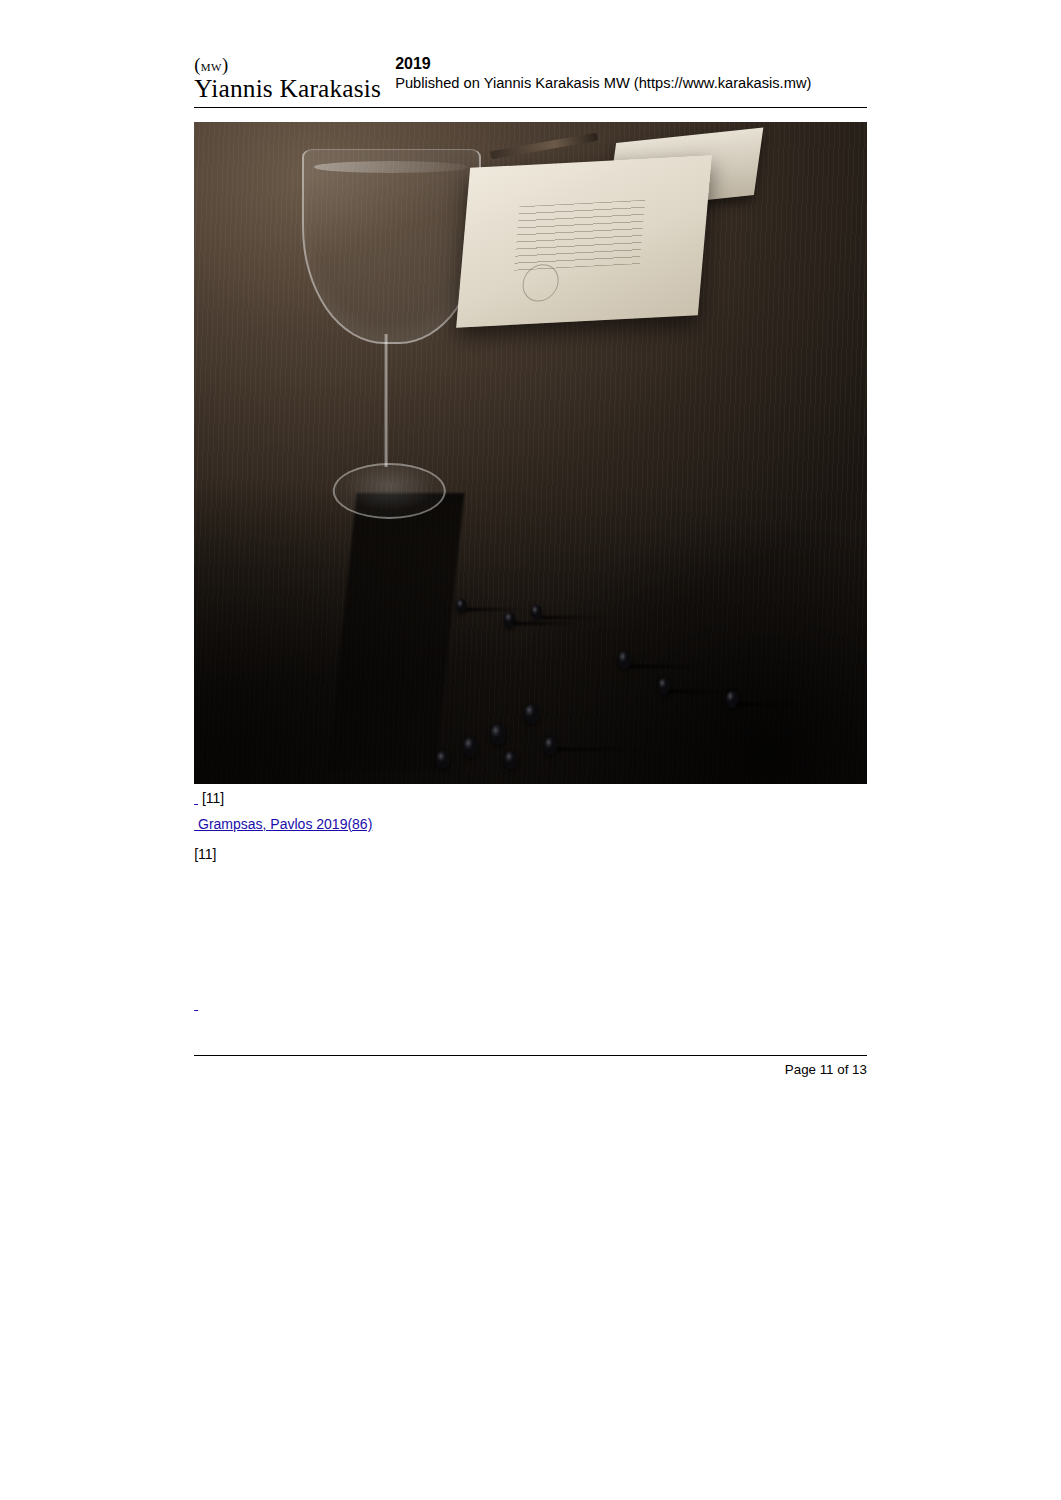(mw)
Yiannis Karakasis
2019
Published on Yiannis Karakasis MW (https://www.karakasis.mw)
[11]
Grampsas, Pavlos 2019(86)
[11]
Page 11 of 13